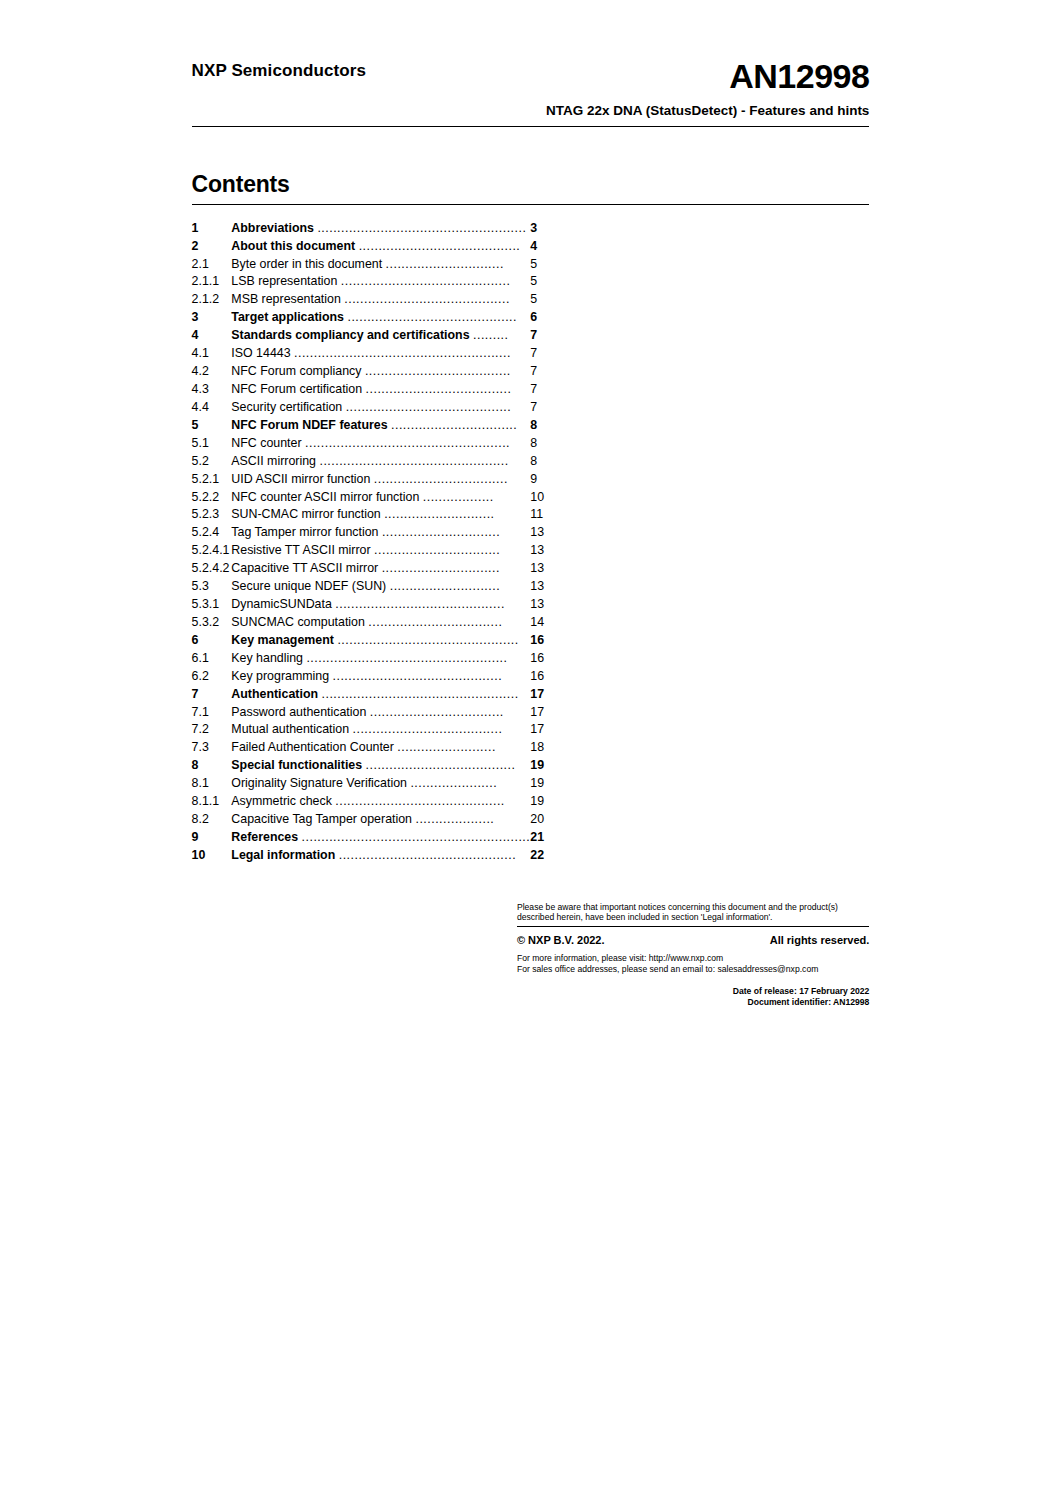NXP Semiconductors
AN12998
NTAG 22x DNA (StatusDetect) - Features and hints
Contents
| 1 | Abbreviations ..................................................... | 3 |
| 2 | About this document ......................................... | 4 |
| 2.1 | Byte order in this document .............................. | 5 |
| 2.1.1 | LSB representation ........................................... | 5 |
| 2.1.2 | MSB representation .......................................... | 5 |
| 3 | Target applications ........................................... | 6 |
| 4 | Standards compliancy and certifications ......... | 7 |
| 4.1 | ISO 14443 ....................................................... | 7 |
| 4.2 | NFC Forum compliancy ..................................... | 7 |
| 4.3 | NFC Forum certification ..................................... | 7 |
| 4.4 | Security certification .......................................... | 7 |
| 5 | NFC Forum NDEF features ................................ | 8 |
| 5.1 | NFC counter .................................................... | 8 |
| 5.2 | ASCII mirroring ................................................ | 8 |
| 5.2.1 | UID ASCII mirror function .................................. | 9 |
| 5.2.2 | NFC counter ASCII mirror function .................. | 10 |
| 5.2.3 | SUN-CMAC mirror function ............................ | 11 |
| 5.2.4 | Tag Tamper mirror function .............................. | 13 |
| 5.2.4.1 | Resistive TT ASCII mirror ................................ | 13 |
| 5.2.4.2 | Capacitive TT ASCII mirror .............................. | 13 |
| 5.3 | Secure unique NDEF (SUN) ............................ | 13 |
| 5.3.1 | DynamicSUNData ........................................... | 13 |
| 5.3.2 | SUNCMAC computation .................................. | 14 |
| 6 | Key management .............................................. | 16 |
| 6.1 | Key handling ................................................... | 16 |
| 6.2 | Key programming ........................................... | 16 |
| 7 | Authentication .................................................. | 17 |
| 7.1 | Password authentication .................................. | 17 |
| 7.2 | Mutual authentication ...................................... | 17 |
| 7.3 | Failed Authentication Counter ......................... | 18 |
| 8 | Special functionalities ...................................... | 19 |
| 8.1 | Originality Signature Verification ...................... | 19 |
| 8.1.1 | Asymmetric check ........................................... | 19 |
| 8.2 | Capacitive Tag Tamper operation .................... | 20 |
| 9 | References .......................................................... | 21 |
| 10 | Legal information ............................................. | 22 |
Please be aware that important notices concerning this document and the product(s)
described herein, have been included in section 'Legal information'.
© NXP B.V. 2022. All rights reserved.
For more information, please visit: http://www.nxp.com
For sales office addresses, please send an email to: salesaddresses@nxp.com
Date of release: 17 February 2022
Document identifier: AN12998